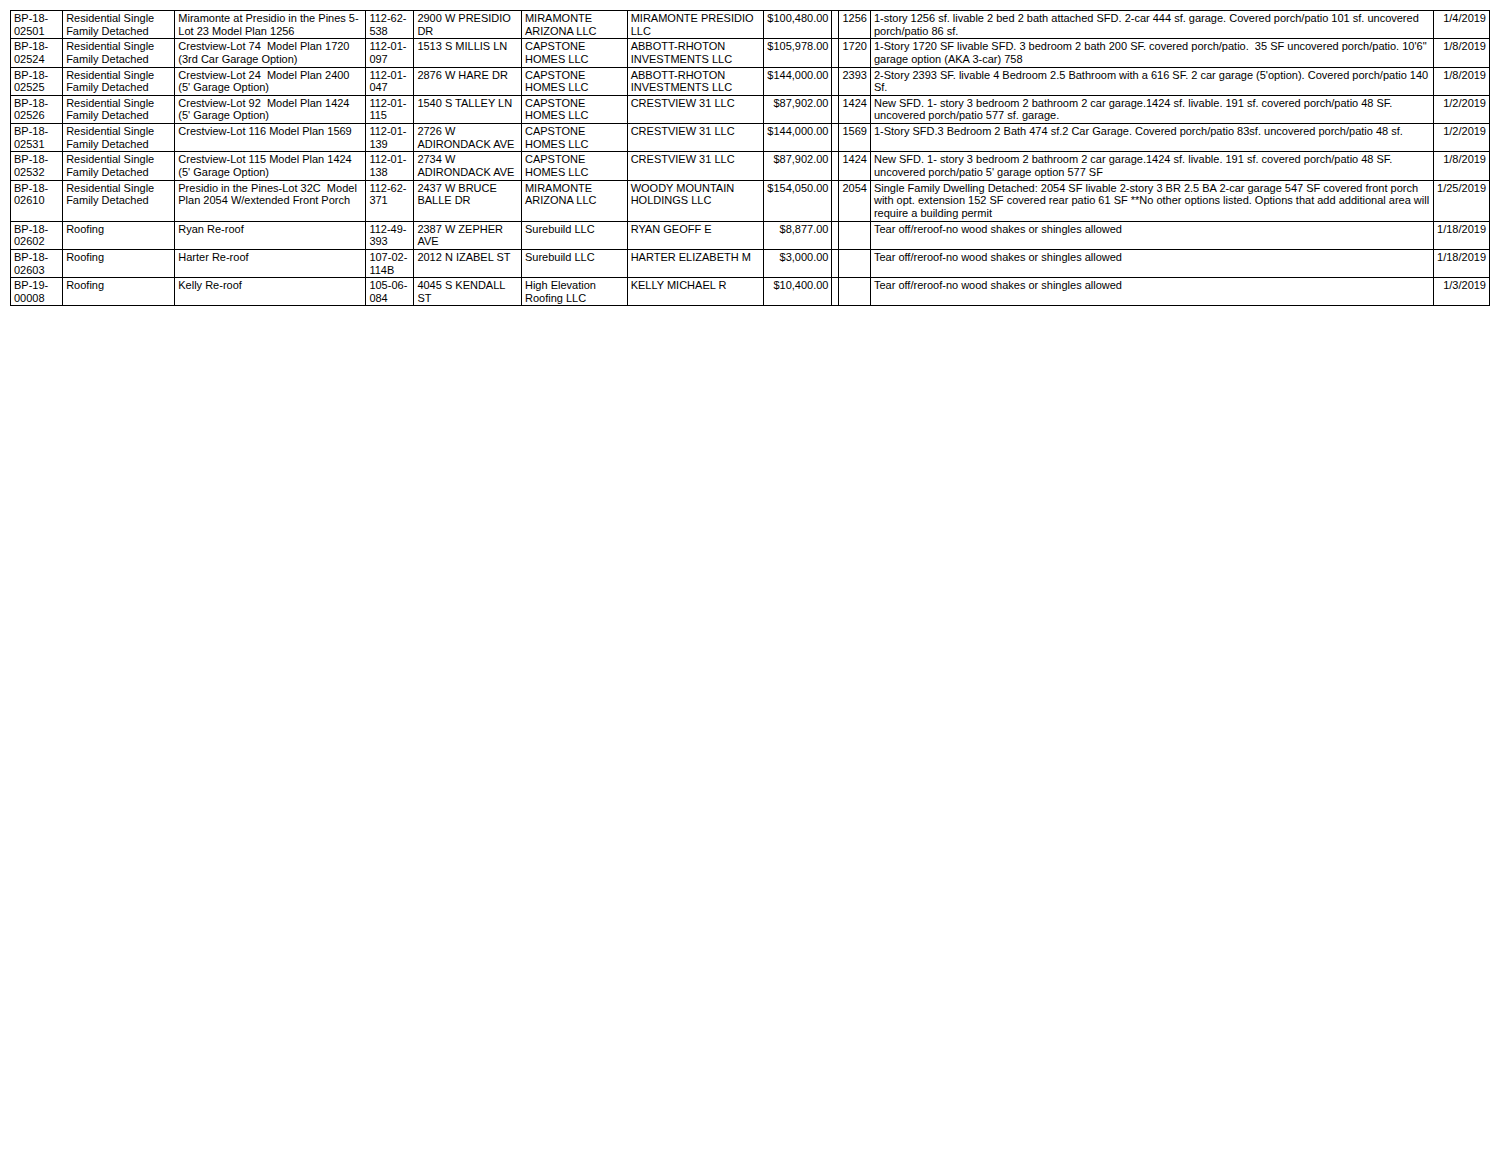| BP-18-02501 | Residential Single Family Detached | Miramonte at Presidio in the Pines 5-Lot 23 Model Plan 1256 | 112-62-538 | 2900 W PRESIDIO DR | MIRAMONTE ARIZONA LLC | MIRAMONTE PRESIDIO LLC | $100,480.00 | | 1256 | 1-story 1256 sf. livable 2 bed 2 bath attached SFD. 2-car 444 sf. garage. Covered porch/patio 101 sf. uncovered porch/patio 86 sf. | 1/4/2019 |
| BP-18-02524 | Residential Single Family Detached | Crestview-Lot 74 Model Plan 1720 (3rd Car Garage Option) | 112-01-097 | 1513 S MILLIS LN | CAPSTONE HOMES LLC | ABBOTT-RHOTON INVESTMENTS LLC | $105,978.00 | | 1720 | 1-Story 1720 SF livable SFD. 3 bedroom 2 bath 200 SF. covered porch/patio. 35 SF uncovered porch/patio. 10'6" garage option (AKA 3-car) 758 | 1/8/2019 |
| BP-18-02525 | Residential Single Family Detached | Crestview-Lot 24 Model Plan 2400 (5' Garage Option) | 112-01-047 | 2876 W HARE DR | CAPSTONE HOMES LLC | ABBOTT-RHOTON INVESTMENTS LLC | $144,000.00 | | 2393 | 2-Story 2393 SF. livable 4 Bedroom 2.5 Bathroom with a 616 SF. 2 car garage (5'option). Covered porch/patio 140 Sf. | 1/8/2019 |
| BP-18-02526 | Residential Single Family Detached | Crestview-Lot 92 Model Plan 1424 (5' Garage Option) | 112-01-115 | 1540 S TALLEY LN | CAPSTONE HOMES LLC | CRESTVIEW 31 LLC | $87,902.00 | | 1424 | New SFD. 1- story 3 bedroom 2 bathroom 2 car garage.1424 sf. livable. 191 sf. covered porch/patio 48 SF. uncovered porch/patio 577 sf. garage. | 1/2/2019 |
| BP-18-02531 | Residential Single Family Detached | Crestview-Lot 116 Model Plan 1569 | 112-01-139 | 2726 W ADIRONDACK AVE | CAPSTONE HOMES LLC | CRESTVIEW 31 LLC | $144,000.00 | | 1569 | 1-Story SFD.3 Bedroom 2 Bath 474 sf.2 Car Garage. Covered porch/patio 83sf. uncovered porch/patio 48 sf. | 1/2/2019 |
| BP-18-02532 | Residential Single Family Detached | Crestview-Lot 115 Model Plan 1424 (5' Garage Option) | 112-01-138 | 2734 W ADIRONDACK AVE | CAPSTONE HOMES LLC | CRESTVIEW 31 LLC | $87,902.00 | | 1424 | New SFD. 1- story 3 bedroom 2 bathroom 2 car garage.1424 sf. livable. 191 sf. covered porch/patio 48 SF. uncovered porch/patio 5' garage option 577 SF | 1/8/2019 |
| BP-18-02610 | Residential Single Family Detached | Presidio in the Pines-Lot 32C Model Plan 2054 W/extended Front Porch | 112-62-371 | 2437 W BRUCE BALLE DR | MIRAMONTE ARIZONA LLC | WOODY MOUNTAIN HOLDINGS LLC | $154,050.00 | | 2054 | Single Family Dwelling Detached: 2054 SF livable 2-story 3 BR 2.5 BA 2-car garage 547 SF covered front porch with opt. extension 152 SF covered rear patio 61 SF **No other options listed. Options that add additional area will require a building permit | 1/25/2019 |
| BP-18-02602 | Roofing | Ryan Re-roof | 112-49-393 | 2387 W ZEPHER AVE | Surebuild LLC | RYAN GEOFF E | $8,877.00 | | | Tear off/reroof-no wood shakes or shingles allowed | 1/18/2019 |
| BP-18-02603 | Roofing | Harter Re-roof | 107-02-114B | 2012 N IZABEL ST | Surebuild LLC | HARTER ELIZABETH M | $3,000.00 | | | Tear off/reroof-no wood shakes or shingles allowed | 1/18/2019 |
| BP-19-00008 | Roofing | Kelly Re-roof | 105-06-084 | 4045 S KENDALL ST | High Elevation Roofing LLC | KELLY MICHAEL R | $10,400.00 | | | Tear off/reroof-no wood shakes or shingles allowed | 1/3/2019 |